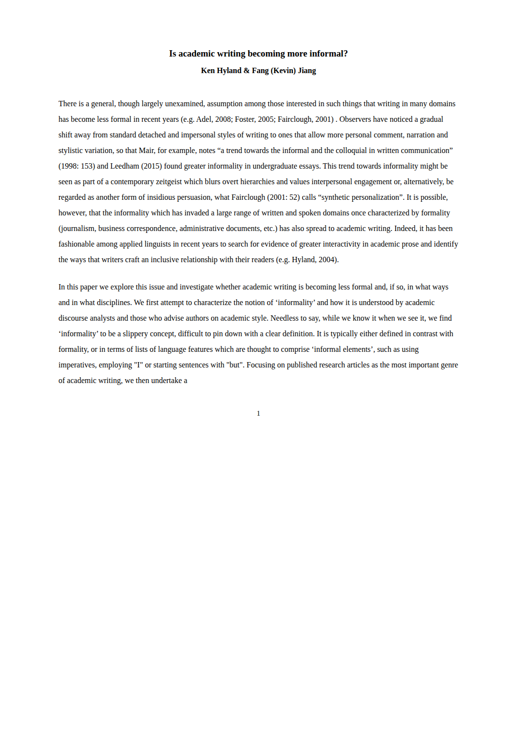Is academic writing becoming more informal?
Ken Hyland & Fang (Kevin) Jiang
There is a general, though largely unexamined, assumption among those interested in such things that writing in many domains has become less formal in recent years (e.g. Adel, 2008; Foster, 2005; Fairclough, 2001) . Observers have noticed a gradual shift away from standard detached and impersonal styles of writing to ones that allow more personal comment, narration and stylistic variation, so that Mair, for example, notes “a trend towards the informal and the colloquial in written communication” (1998: 153) and Leedham (2015) found greater informality in undergraduate essays. This trend towards informality might be seen as part of a contemporary zeitgeist which blurs overt hierarchies and values interpersonal engagement or, alternatively, be regarded as another form of insidious persuasion, what Fairclough (2001: 52) calls “synthetic personalization”. It is possible, however, that the informality which has invaded a large range of written and spoken domains once characterized by formality (journalism, business correspondence, administrative documents, etc.) has also spread to academic writing. Indeed, it has been fashionable among applied linguists in recent years to search for evidence of greater interactivity in academic prose and identify the ways that writers craft an inclusive relationship with their readers (e.g. Hyland, 2004).
In this paper we explore this issue and investigate whether academic writing is becoming less formal and, if so, in what ways and in what disciplines. We first attempt to characterize the notion of ‘informality’ and how it is understood by academic discourse analysts and those who advise authors on academic style. Needless to say, while we know it when we see it, we find ‘informality’ to be a slippery concept, difficult to pin down with a clear definition. It is typically either defined in contrast with formality, or in terms of lists of language features which are thought to comprise ‘informal elements’, such as using imperatives, employing "I" or starting sentences with "but". Focusing on published research articles as the most important genre of academic writing, we then undertake a
1